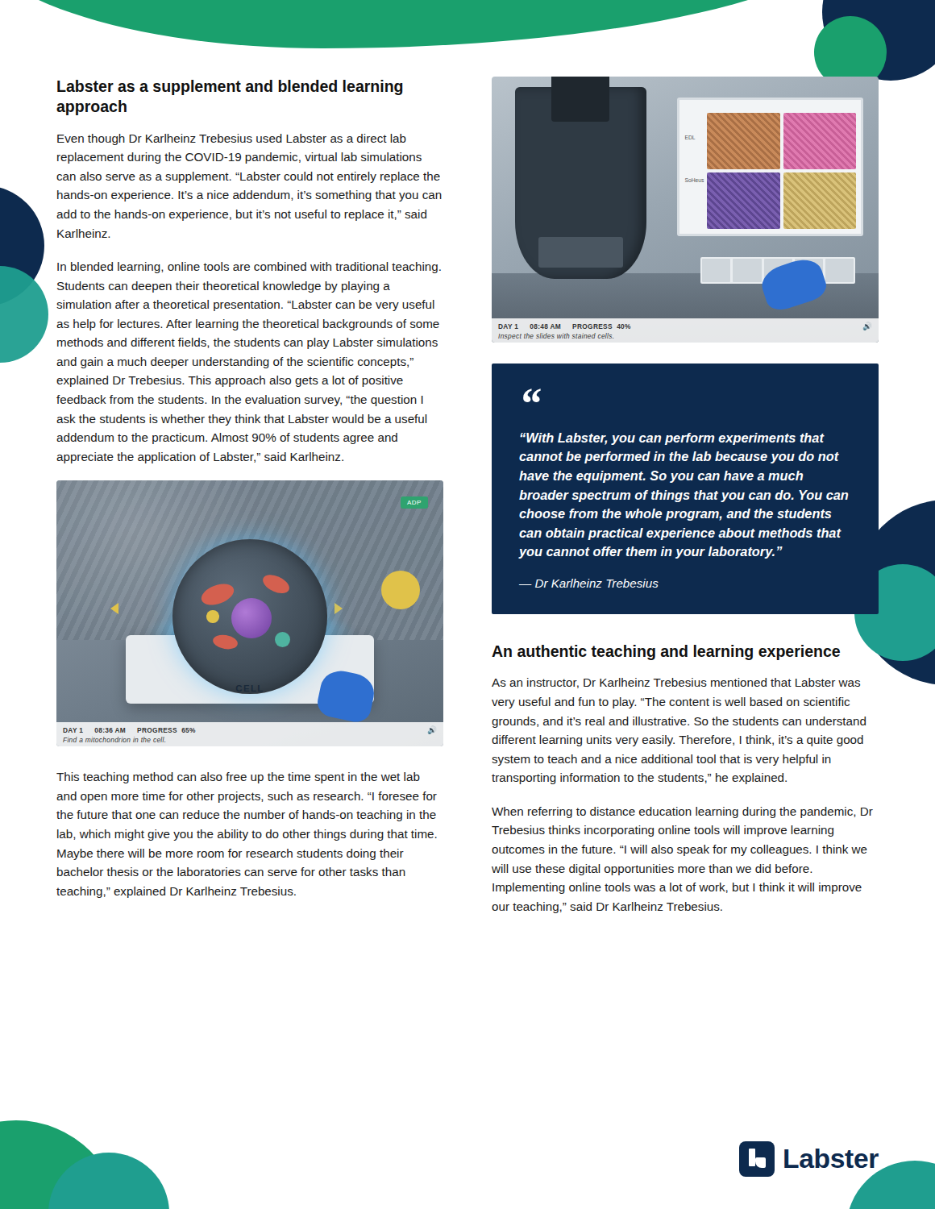Labster as a supplement and blended learning approach
Even though Dr Karlheinz Trebesius used Labster as a direct lab replacement during the COVID-19 pandemic, virtual lab simulations can also serve as a supplement. “Labster could not entirely replace the hands-on experience. It’s a nice addendum, it’s something that you can add to the hands-on experience, but it’s not useful to replace it,” said Karlheinz.
In blended learning, online tools are combined with traditional teaching. Students can deepen their theoretical knowledge by playing a simulation after a theoretical presentation. “Labster can be very useful as help for lectures. After learning the theoretical backgrounds of some methods and different fields, the students can play Labster simulations and gain a much deeper understanding of the scientific concepts,” explained Dr Trebesius. This approach also gets a lot of positive feedback from the students. In the evaluation survey, “the question I ask the students is whether they think that Labster would be a useful addendum to the practicum. Almost 90% of students agree and appreciate the application of Labster,” said Karlheinz.
ADP
CELL
DAY 1 08:36 AM PROGRESS 65% 🔊
Find a mitochondrion in the cell.
This teaching method can also free up the time spent in the wet lab and open more time for other projects, such as research. “I foresee for the future that one can reduce the number of hands-on teaching in the lab, which might give you the ability to do other things during that time. Maybe there will be more room for research students doing their bachelor thesis or the laboratories can serve for other tasks than teaching,” explained Dr Karlheinz Trebesius.
EDL SoHeus
DAY 1 08:48 AM PROGRESS 40% 🔊
Inspect the slides with stained cells.
“
“With Labster, you can perform experiments that cannot be performed in the lab because you do not have the equipment. So you can have a much broader spectrum of things that you can do. You can choose from the whole program, and the students can obtain practical experience about methods that you cannot offer them in your laboratory.”
— Dr Karlheinz Trebesius
An authentic teaching and learning experience
As an instructor, Dr Karlheinz Trebesius mentioned that Labster was very useful and fun to play. “The content is well based on scientific grounds, and it’s real and illustrative. So the students can understand different learning units very easily. Therefore, I think, it’s a quite good system to teach and a nice additional tool that is very helpful in transporting information to the students,” he explained.
When referring to distance education learning during the pandemic, Dr Trebesius thinks incorporating online tools will improve learning outcomes in the future. “I will also speak for my colleagues. I think we will use these digital opportunities more than we did before. Implementing online tools was a lot of work, but I think it will improve our teaching,” said Dr Karlheinz Trebesius.
Labster